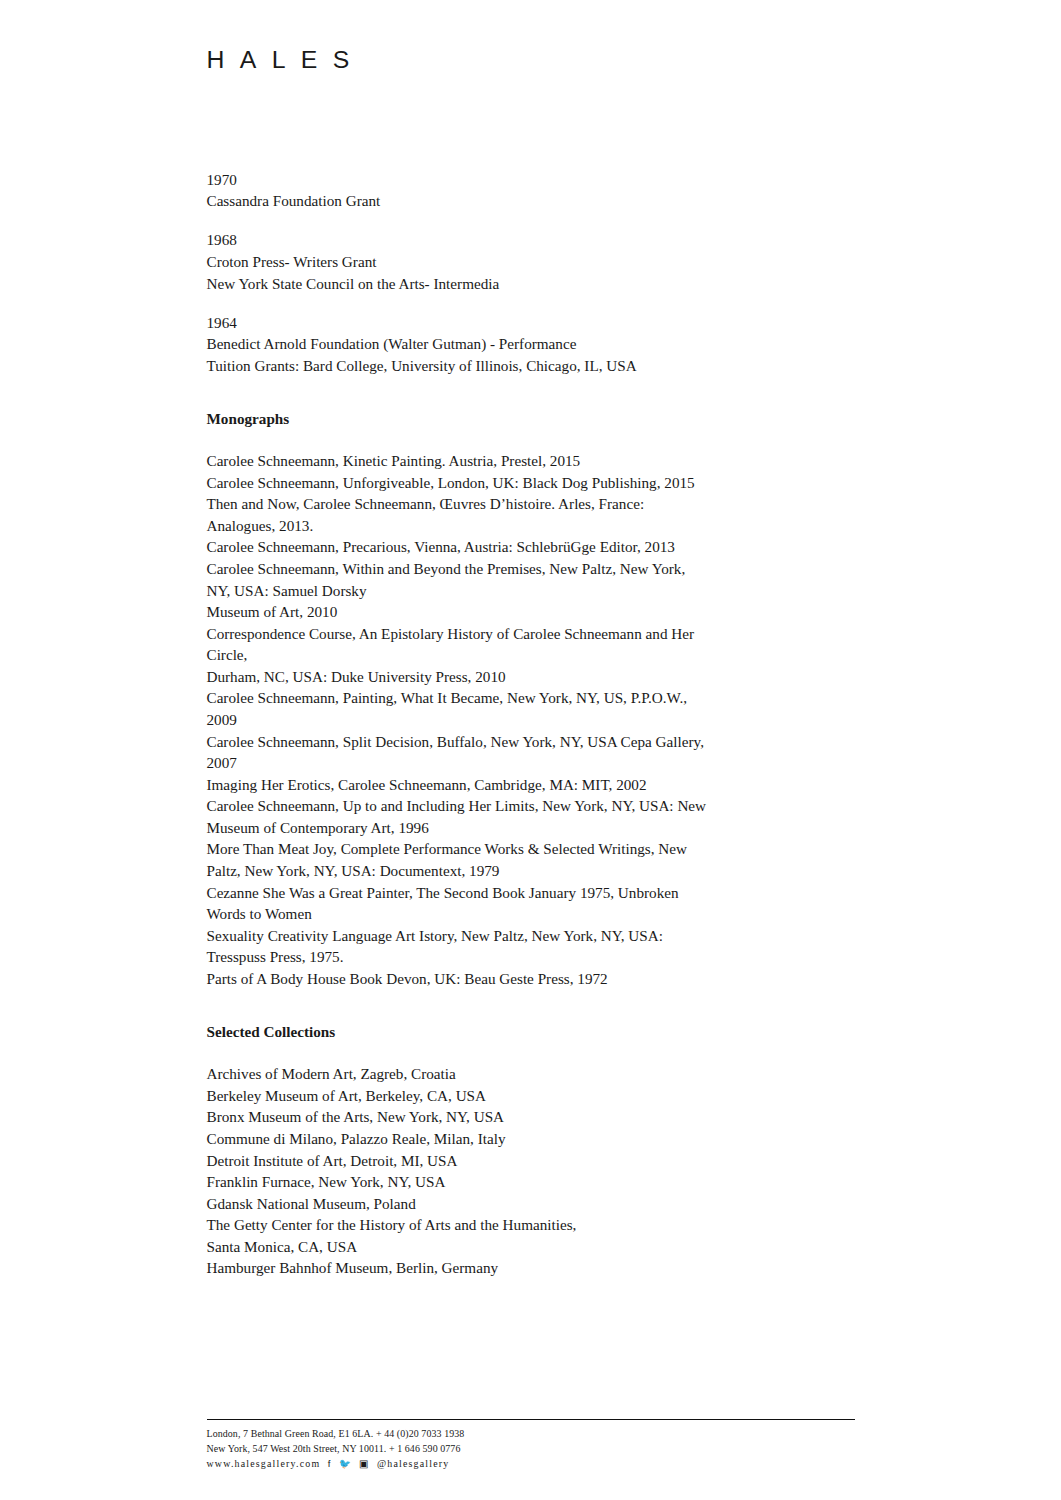HALES
1970
Cassandra Foundation Grant
1968
Croton Press- Writers Grant
New York State Council on the Arts- Intermedia
1964
Benedict Arnold Foundation (Walter Gutman) - Performance
Tuition Grants: Bard College, University of Illinois, Chicago, IL, USA
Monographs
Carolee Schneemann, Kinetic Painting. Austria, Prestel, 2015
Carolee Schneemann, Unforgiveable, London, UK: Black Dog Publishing, 2015
Then and Now, Carolee Schneemann, Œuvres D’histoire. Arles, France:
Analogues, 2013.
Carolee Schneemann, Precarious, Vienna, Austria: SchlebrüGge Editor, 2013
Carolee Schneemann, Within and Beyond the Premises, New Paltz, New York,
NY, USA: Samuel Dorsky
Museum of Art, 2010
Correspondence Course, An Epistolary History of Carolee Schneemann and Her
Circle,
Durham, NC, USA: Duke University Press, 2010
Carolee Schneemann, Painting, What It Became, New York, NY, US, P.P.O.W.,
2009
Carolee Schneemann, Split Decision, Buffalo, New York, NY, USA Cepa Gallery,
2007
Imaging Her Erotics, Carolee Schneemann, Cambridge, MA: MIT, 2002
Carolee Schneemann, Up to and Including Her Limits, New York, NY, USA: New
Museum of Contemporary Art, 1996
More Than Meat Joy, Complete Performance Works & Selected Writings, New
Paltz, New York, NY, USA: Documentext, 1979
Cezanne She Was a Great Painter, The Second Book January 1975, Unbroken
Words to Women
Sexuality Creativity Language Art Istory, New Paltz, New York, NY, USA:
Tresspuss Press, 1975.
Parts of A Body House Book Devon, UK: Beau Geste Press, 1972
Selected Collections
Archives of Modern Art, Zagreb, Croatia
Berkeley Museum of Art, Berkeley, CA, USA
Bronx Museum of the Arts, New York, NY, USA
Commune di Milano, Palazzo Reale, Milan, Italy
Detroit Institute of Art, Detroit, MI, USA
Franklin Furnace, New York, NY, USA
Gdansk National Museum, Poland
The Getty Center for the History of Arts and the Humanities,
Santa Monica, CA, USA
Hamburger Bahnhof Museum, Berlin, Germany
London, 7 Bethnal Green Road, E1 6LA. + 44 (0)20 7033 1938
New York, 547 West 20th Street, NY 10011. + 1 646 590 0776
www.halesgallery.com f 🐦 ▣ @halesgallery